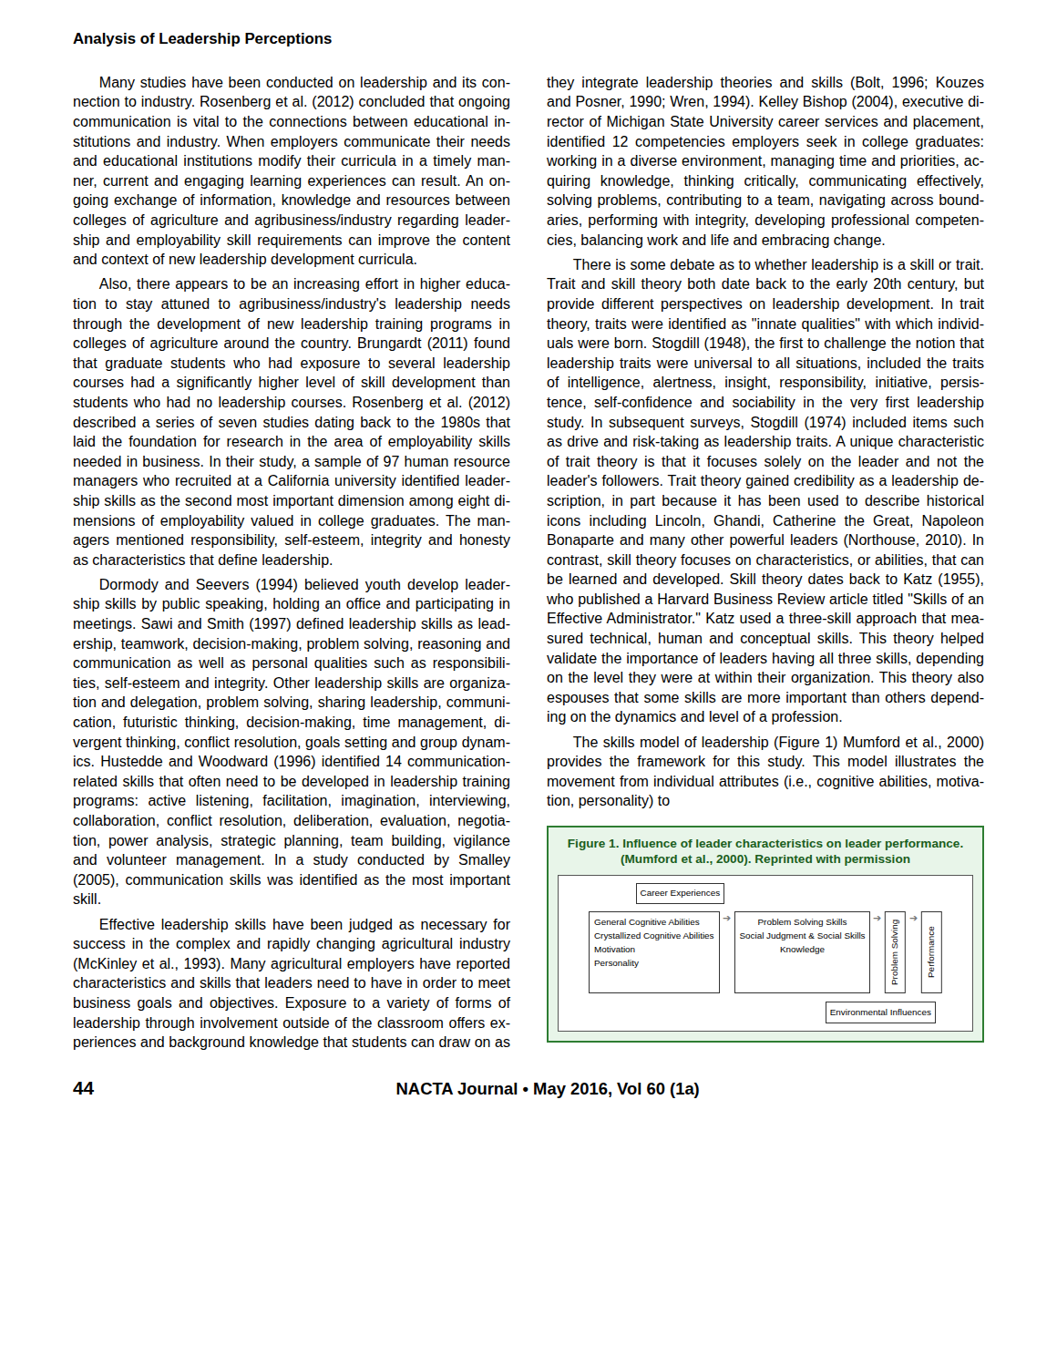Analysis of Leadership Perceptions
Many studies have been conducted on leadership and its connection to industry. Rosenberg et al. (2012) concluded that ongoing communication is vital to the connections between educational institutions and industry. When employers communicate their needs and educational institutions modify their curricula in a timely manner, current and engaging learning experiences can result. An ongoing exchange of information, knowledge and resources between colleges of agriculture and agribusiness/industry regarding leadership and employability skill requirements can improve the content and context of new leadership development curricula.
Also, there appears to be an increasing effort in higher education to stay attuned to agribusiness/industry's leadership needs through the development of new leadership training programs in colleges of agriculture around the country. Brungardt (2011) found that graduate students who had exposure to several leadership courses had a significantly higher level of skill development than students who had no leadership courses. Rosenberg et al. (2012) described a series of seven studies dating back to the 1980s that laid the foundation for research in the area of employability skills needed in business. In their study, a sample of 97 human resource managers who recruited at a California university identified leadership skills as the second most important dimension among eight dimensions of employability valued in college graduates. The managers mentioned responsibility, self-esteem, integrity and honesty as characteristics that define leadership.
Dormody and Seevers (1994) believed youth develop leadership skills by public speaking, holding an office and participating in meetings. Sawi and Smith (1997) defined leadership skills as leadership, teamwork, decision-making, problem solving, reasoning and communication as well as personal qualities such as responsibilities, self-esteem and integrity. Other leadership skills are organization and delegation, problem solving, sharing leadership, communication, futuristic thinking, decision-making, time management, divergent thinking, conflict resolution, goals setting and group dynamics. Hustedde and Woodward (1996) identified 14 communication-related skills that often need to be developed in leadership training programs: active listening, facilitation, imagination, interviewing, collaboration, conflict resolution, deliberation, evaluation, negotiation, power analysis, strategic planning, team building, vigilance and volunteer management. In a study conducted by Smalley (2005), communication skills was identified as the most important skill.
Effective leadership skills have been judged as necessary for success in the complex and rapidly changing agricultural industry (McKinley et al., 1993). Many agricultural employers have reported characteristics and skills that leaders need to have in order to meet business goals and objectives. Exposure to a variety of forms of leadership through involvement outside of the classroom offers experiences and background knowledge that students can draw on as they integrate leadership theories and skills (Bolt, 1996; Kouzes and Posner, 1990; Wren, 1994). Kelley Bishop (2004), executive director of Michigan State University career services and placement, identified 12 competencies employers seek in college graduates: working in a diverse environment, managing time and priorities, acquiring knowledge, thinking critically, communicating effectively, solving problems, contributing to a team, navigating across boundaries, performing with integrity, developing professional competencies, balancing work and life and embracing change.
There is some debate as to whether leadership is a skill or trait. Trait and skill theory both date back to the early 20th century, but provide different perspectives on leadership development. In trait theory, traits were identified as "innate qualities" with which individuals were born. Stogdill (1948), the first to challenge the notion that leadership traits were universal to all situations, included the traits of intelligence, alertness, insight, responsibility, initiative, persistence, self-confidence and sociability in the very first leadership study. In subsequent surveys, Stogdill (1974) included items such as drive and risk-taking as leadership traits. A unique characteristic of trait theory is that it focuses solely on the leader and not the leader's followers. Trait theory gained credibility as a leadership description, in part because it has been used to describe historical icons including Lincoln, Ghandi, Catherine the Great, Napoleon Bonaparte and many other powerful leaders (Northouse, 2010). In contrast, skill theory focuses on characteristics, or abilities, that can be learned and developed. Skill theory dates back to Katz (1955), who published a Harvard Business Review article titled "Skills of an Effective Administrator." Katz used a three-skill approach that measured technical, human and conceptual skills. This theory helped validate the importance of leaders having all three skills, depending on the level they were at within their organization. This theory also espouses that some skills are more important than others depending on the dynamics and level of a profession.
The skills model of leadership (Figure 1) Mumford et al., 2000) provides the framework for this study. This model illustrates the movement from individual attributes (i.e., cognitive abilities, motivation, personality) to
Figure 1. Influence of leader characteristics on leader performance. (Mumford et al., 2000). Reprinted with permission
Career Experiences
General Cognitive Abilities
Crystallized Cognitive Abilities
Motivation
Personality
➔
Problem Solving Skills
Social Judgment & Social Skills
Knowledge
➔
Problem Solving
➔
Performance
Environmental Influences
44 NACTA Journal • May 2016, Vol 60 (1a)